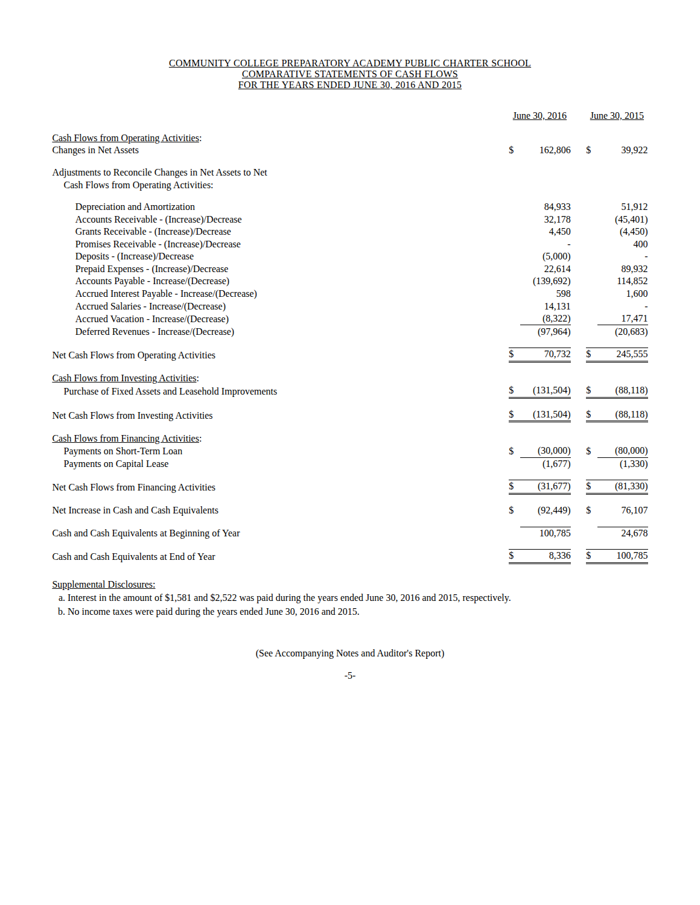COMMUNITY COLLEGE PREPARATORY ACADEMY PUBLIC CHARTER SCHOOL
COMPARATIVE STATEMENTS OF CASH FLOWS
FOR THE YEARS ENDED JUNE 30, 2016 AND 2015
| | | June 30, 2016 | | June 30, 2015 |
| Cash Flows from Operating Activities : | | | | | | |
| Changes in Net Assets | | $ | 162,806 | | $ | 39,922 |
| Adjustments to Reconcile Changes in Net Assets to Net | | | | | | |
| Cash Flows from Operating Activities: | | | | | | |
| Depreciation and Amortization | | | 84,933 | | | 51,912 |
| Accounts Receivable - (Increase)/Decrease | | | 32,178 | | | (45,401) |
| Grants Receivable - (Increase)/Decrease | | | 4,450 | | | (4,450) |
| Promises Receivable - (Increase)/Decrease | | | - | | | 400 |
| Deposits - (Increase)/Decrease | | | (5,000) | | | - |
| Prepaid Expenses - (Increase)/Decrease | | | 22,614 | | | 89,932 |
| Accounts Payable - Increase/(Decrease) | | | (139,692) | | | 114,852 |
| Accrued Interest Payable - Increase/(Decrease) | | | 598 | | | 1,600 |
| Accrued Salaries - Increase/(Decrease) | | | 14,131 | | | - |
| Accrued Vacation - Increase/(Decrease) | | | (8,322) | | | 17,471 |
| Deferred Revenues - Increase/(Decrease) | | | (97,964) | | | (20,683) |
| Net Cash Flows from Operating Activities | | $ | 70,732 | | $ | 245,555 |
| Cash Flows from Investing Activities : | | | | | | |
| Purchase of Fixed Assets and Leasehold Improvements | | $ | (131,504) | | $ | (88,118) |
| Net Cash Flows from Investing Activities | | $ | (131,504) | | $ | (88,118) |
| Cash Flows from Financing Activities : | | | | | | |
| Payments on Short-Term Loan | | $ | (30,000) | | $ | (80,000) |
| Payments on Capital Lease | | | (1,677) | | | (1,330) |
| Net Cash Flows from Financing Activities | | $ | (31,677) | | $ | (81,330) |
| Net Increase in Cash and Cash Equivalents | | $ | (92,449) | | $ | 76,107 |
| Cash and Cash Equivalents at Beginning of Year | | | 100,785 | | | 24,678 |
| Cash and Cash Equivalents at End of Year | | $ | 8,336 | | $ | 100,785 |
Supplemental Disclosures:
Interest in the amount of $1,581 and $2,522 was paid during the years ended June 30, 2016 and 2015, respectively.
No income taxes were paid during the years ended June 30, 2016 and 2015.
(See Accompanying Notes and Auditor's Report)
-5-